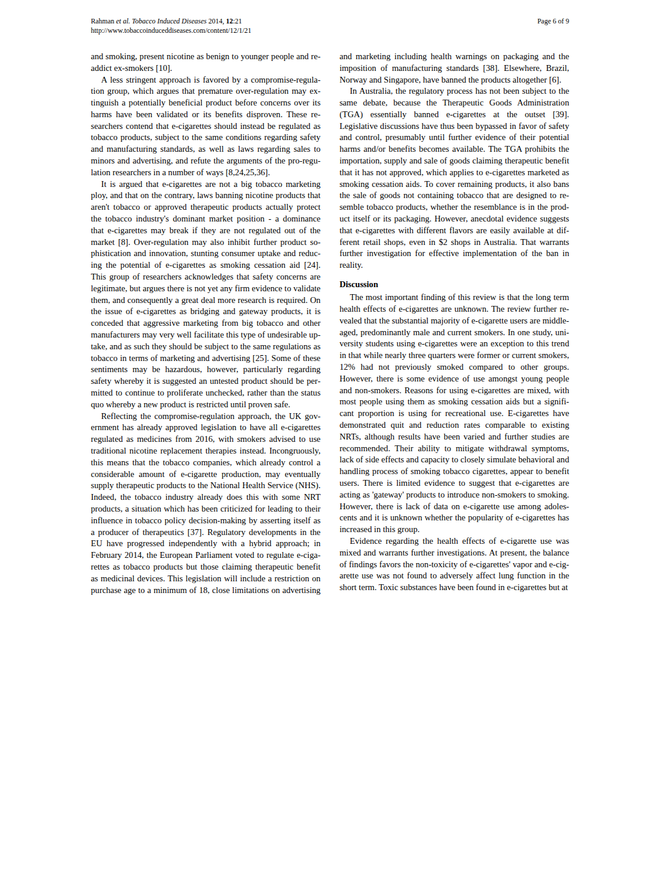Rahman et al. Tobacco Induced Diseases 2014, 12:21 http://www.tobaccoinduceddiseases.com/content/12/1/21
Page 6 of 9
and smoking, present nicotine as benign to younger people and re-addict ex-smokers [10].
A less stringent approach is favored by a compromise-regulation group, which argues that premature over-regulation may extinguish a potentially beneficial product before concerns over its harms have been validated or its benefits disproven. These researchers contend that e-cigarettes should instead be regulated as tobacco products, subject to the same conditions regarding safety and manufacturing standards, as well as laws regarding sales to minors and advertising, and refute the arguments of the pro-regulation researchers in a number of ways [8,24,25,36].
It is argued that e-cigarettes are not a big tobacco marketing ploy, and that on the contrary, laws banning nicotine products that aren't tobacco or approved therapeutic products actually protect the tobacco industry's dominant market position - a dominance that e-cigarettes may break if they are not regulated out of the market [8]. Over-regulation may also inhibit further product sophistication and innovation, stunting consumer uptake and reducing the potential of e-cigarettes as smoking cessation aid [24]. This group of researchers acknowledges that safety concerns are legitimate, but argues there is not yet any firm evidence to validate them, and consequently a great deal more research is required. On the issue of e-cigarettes as bridging and gateway products, it is conceded that aggressive marketing from big tobacco and other manufacturers may very well facilitate this type of undesirable uptake, and as such they should be subject to the same regulations as tobacco in terms of marketing and advertising [25]. Some of these sentiments may be hazardous, however, particularly regarding safety whereby it is suggested an untested product should be permitted to continue to proliferate unchecked, rather than the status quo whereby a new product is restricted until proven safe.
Reflecting the compromise-regulation approach, the UK government has already approved legislation to have all e-cigarettes regulated as medicines from 2016, with smokers advised to use traditional nicotine replacement therapies instead. Incongruously, this means that the tobacco companies, which already control a considerable amount of e-cigarette production, may eventually supply therapeutic products to the National Health Service (NHS). Indeed, the tobacco industry already does this with some NRT products, a situation which has been criticized for leading to their influence in tobacco policy decision-making by asserting itself as a producer of therapeutics [37]. Regulatory developments in the EU have progressed independently with a hybrid approach; in February 2014, the European Parliament voted to regulate e-cigarettes as tobacco products but those claiming therapeutic benefit as medicinal devices. This legislation will include a restriction on purchase age to a minimum of 18, close limitations on advertising and marketing including health warnings on packaging and the imposition of manufacturing standards [38]. Elsewhere, Brazil, Norway and Singapore, have banned the products altogether [6].
In Australia, the regulatory process has not been subject to the same debate, because the Therapeutic Goods Administration (TGA) essentially banned e-cigarettes at the outset [39]. Legislative discussions have thus been bypassed in favor of safety and control, presumably until further evidence of their potential harms and/or benefits becomes available. The TGA prohibits the importation, supply and sale of goods claiming therapeutic benefit that it has not approved, which applies to e-cigarettes marketed as smoking cessation aids. To cover remaining products, it also bans the sale of goods not containing tobacco that are designed to resemble tobacco products, whether the resemblance is in the product itself or its packaging. However, anecdotal evidence suggests that e-cigarettes with different flavors are easily available at different retail shops, even in $2 shops in Australia. That warrants further investigation for effective implementation of the ban in reality.
Discussion
The most important finding of this review is that the long term health effects of e-cigarettes are unknown. The review further revealed that the substantial majority of e-cigarette users are middle-aged, predominantly male and current smokers. In one study, university students using e-cigarettes were an exception to this trend in that while nearly three quarters were former or current smokers, 12% had not previously smoked compared to other groups. However, there is some evidence of use amongst young people and non-smokers. Reasons for using e-cigarettes are mixed, with most people using them as smoking cessation aids but a significant proportion is using for recreational use. E-cigarettes have demonstrated quit and reduction rates comparable to existing NRTs, although results have been varied and further studies are recommended. Their ability to mitigate withdrawal symptoms, lack of side effects and capacity to closely simulate behavioral and handling process of smoking tobacco cigarettes, appear to benefit users. There is limited evidence to suggest that e-cigarettes are acting as 'gateway' products to introduce non-smokers to smoking. However, there is lack of data on e-cigarette use among adolescents and it is unknown whether the popularity of e-cigarettes has increased in this group.
Evidence regarding the health effects of e-cigarette use was mixed and warrants further investigations. At present, the balance of findings favors the non-toxicity of e-cigarettes' vapor and e-cigarette use was not found to adversely affect lung function in the short term. Toxic substances have been found in e-cigarettes but at